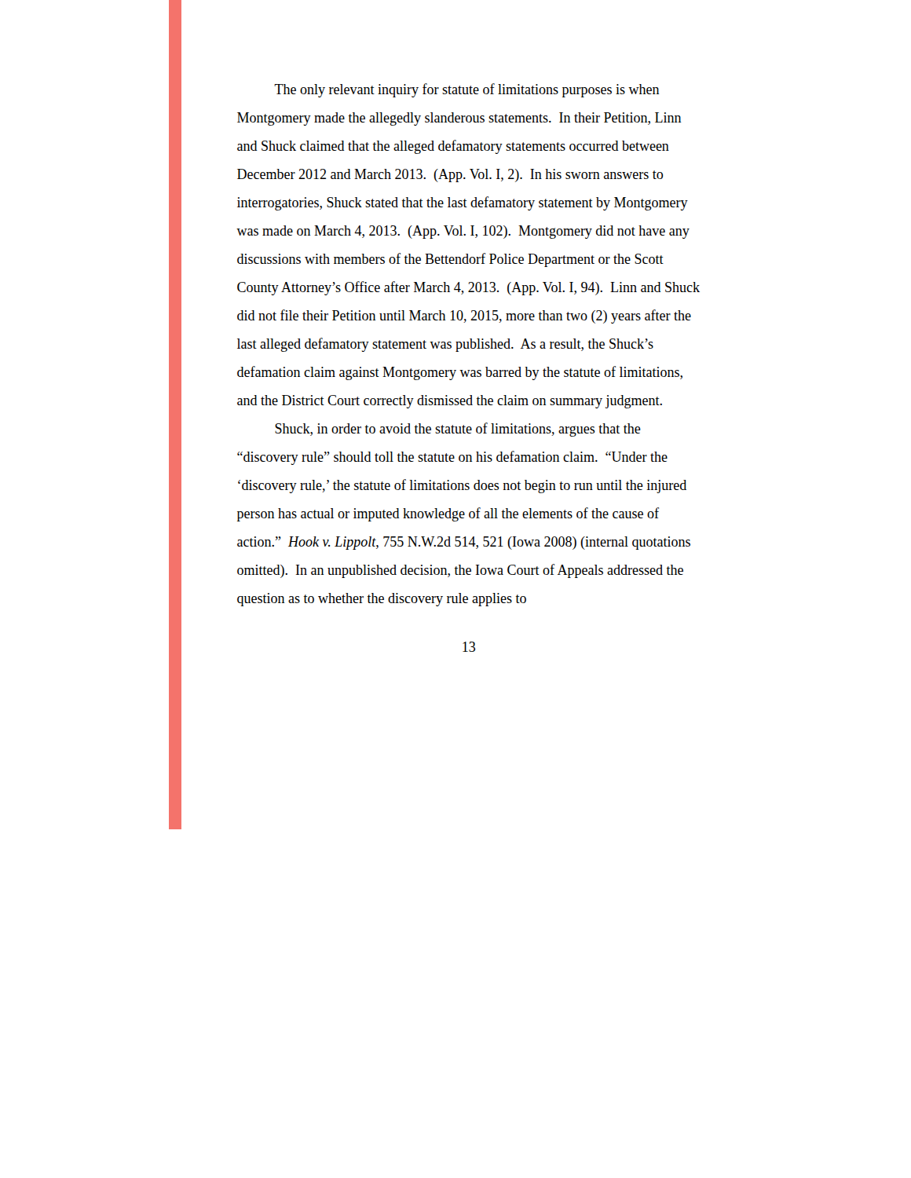The only relevant inquiry for statute of limitations purposes is when Montgomery made the allegedly slanderous statements. In their Petition, Linn and Shuck claimed that the alleged defamatory statements occurred between December 2012 and March 2013. (App. Vol. I, 2). In his sworn answers to interrogatories, Shuck stated that the last defamatory statement by Montgomery was made on March 4, 2013. (App. Vol. I, 102). Montgomery did not have any discussions with members of the Bettendorf Police Department or the Scott County Attorney’s Office after March 4, 2013. (App. Vol. I, 94). Linn and Shuck did not file their Petition until March 10, 2015, more than two (2) years after the last alleged defamatory statement was published. As a result, the Shuck’s defamation claim against Montgomery was barred by the statute of limitations, and the District Court correctly dismissed the claim on summary judgment.
Shuck, in order to avoid the statute of limitations, argues that the “discovery rule” should toll the statute on his defamation claim. “Under the ‘discovery rule,’ the statute of limitations does not begin to run until the injured person has actual or imputed knowledge of all the elements of the cause of action.” Hook v. Lippolt, 755 N.W.2d 514, 521 (Iowa 2008) (internal quotations omitted). In an unpublished decision, the Iowa Court of Appeals addressed the question as to whether the discovery rule applies to
13